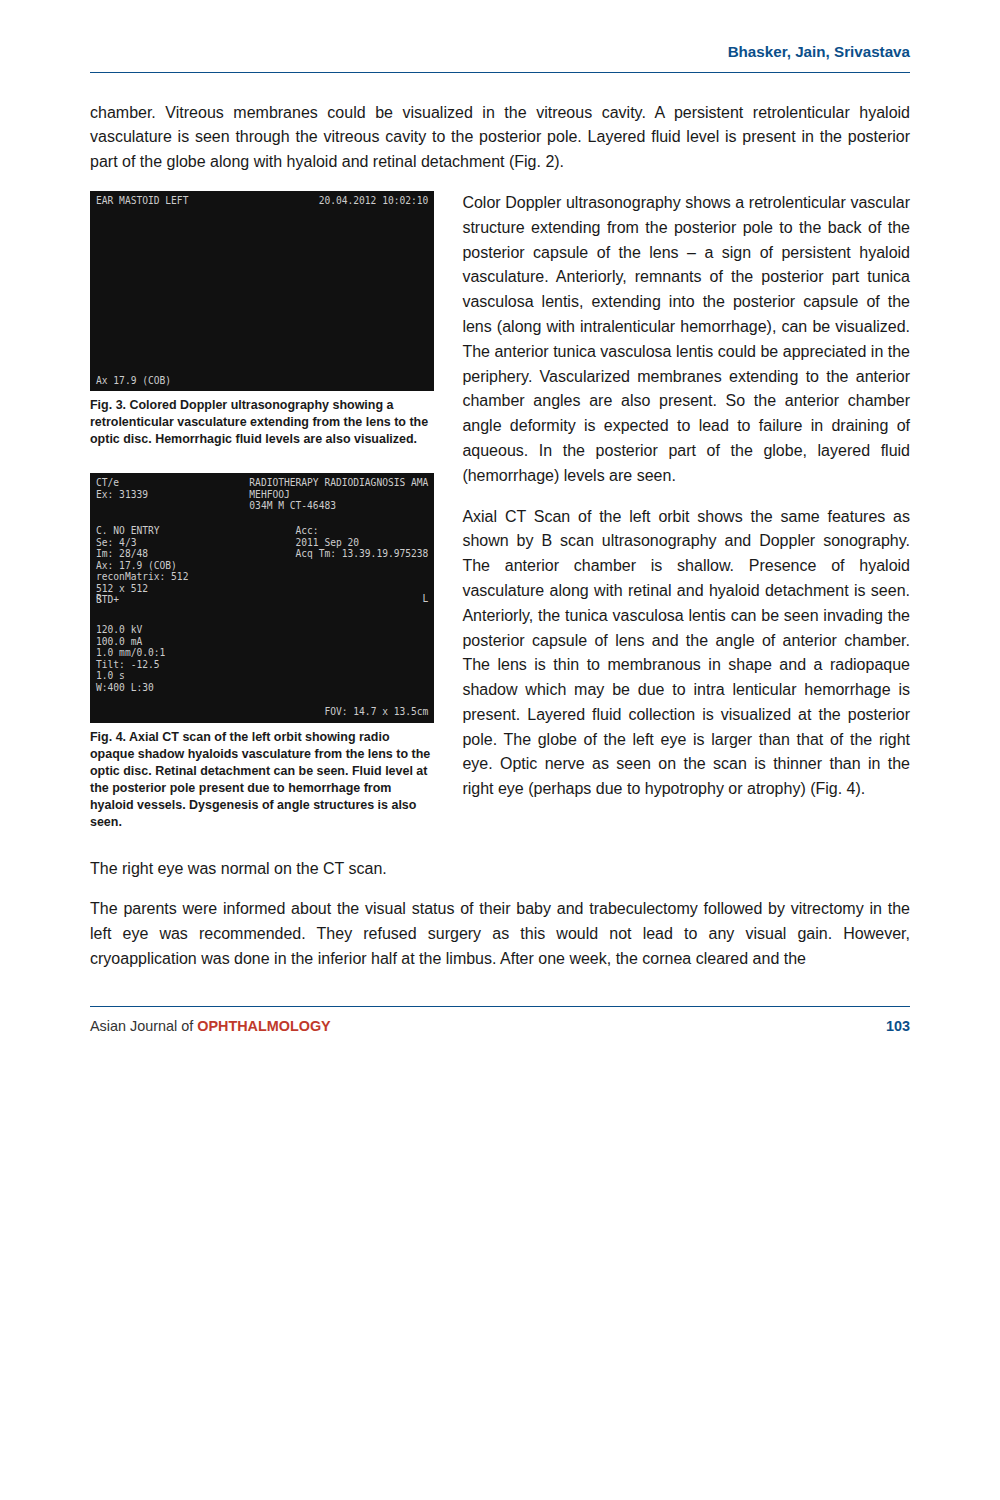Bhasker, Jain, Srivastava
chamber. Vitreous membranes could be visualized in the vitreous cavity. A persistent retrolenticular hyaloid vasculature is seen through the vitreous cavity to the posterior pole. Layered fluid level is present in the posterior part of the globe along with hyaloid and retinal detachment (Fig. 2).
EAR MASTOID LEFT 20.04.2012 10:02:10 Ax 17.9 (COB)
Fig. 3. Colored Doppler ultrasonography showing a retrolenticular vasculature extending from the lens to the optic disc. Hemorrhagic fluid levels are also visualized.
CT/e
Ex: 31339 RADIOTHERAPY RADIODIAGNOSIS AMA
MEHFOOJ
034M M CT-46483 C. NO ENTRY
Se: 4/3
Im: 28/48
Ax: 17.9 (COB)
reconMatrix: 512
512 x 512
STD+ Acc:
2011 Sep 20
Acq Tm: 13.39.19.975238 120.0 kV
100.0 mA
1.0 mm/0.0:1
Tilt: -12.5
1.0 s
W:400 L:30 FOV: 14.7 x 13.5cm R L
Fig. 4. Axial CT scan of the left orbit showing radio opaque shadow hyaloids vasculature from the lens to the optic disc. Retinal detachment can be seen. Fluid level at the posterior pole present due to hemorrhage from hyaloid vessels. Dysgenesis of angle structures is also seen.
Color Doppler ultrasonography shows a retrolenticular vascular structure extending from the posterior pole to the back of the posterior capsule of the lens – a sign of persistent hyaloid vasculature. Anteriorly, remnants of the posterior part tunica vasculosa lentis, extending into the posterior capsule of the lens (along with intralenticular hemorrhage), can be visualized. The anterior tunica vasculosa lentis could be appreciated in the periphery. Vascularized membranes extending to the anterior chamber angles are also present. So the anterior chamber angle deformity is expected to lead to failure in draining of aqueous. In the posterior part of the globe, layered fluid (hemorrhage) levels are seen.
Axial CT Scan of the left orbit shows the same features as shown by B scan ultrasonography and Doppler sonography. The anterior chamber is shallow. Presence of hyaloid vasculature along with retinal and hyaloid detachment is seen. Anteriorly, the tunica vasculosa lentis can be seen invading the posterior capsule of lens and the angle of anterior chamber. The lens is thin to membranous in shape and a radiopaque shadow which may be due to intra lenticular hemorrhage is present. Layered fluid collection is visualized at the posterior pole. The globe of the left eye is larger than that of the right eye. Optic nerve as seen on the scan is thinner than in the right eye (perhaps due to hypotrophy or atrophy) (Fig. 4).
The right eye was normal on the CT scan.
The parents were informed about the visual status of their baby and trabeculectomy followed by vitrectomy in the left eye was recommended. They refused surgery as this would not lead to any visual gain. However, cryoapplication was done in the inferior half at the limbus. After one week, the cornea cleared and the
Asian Journal of OPHTHALMOLOGY 103